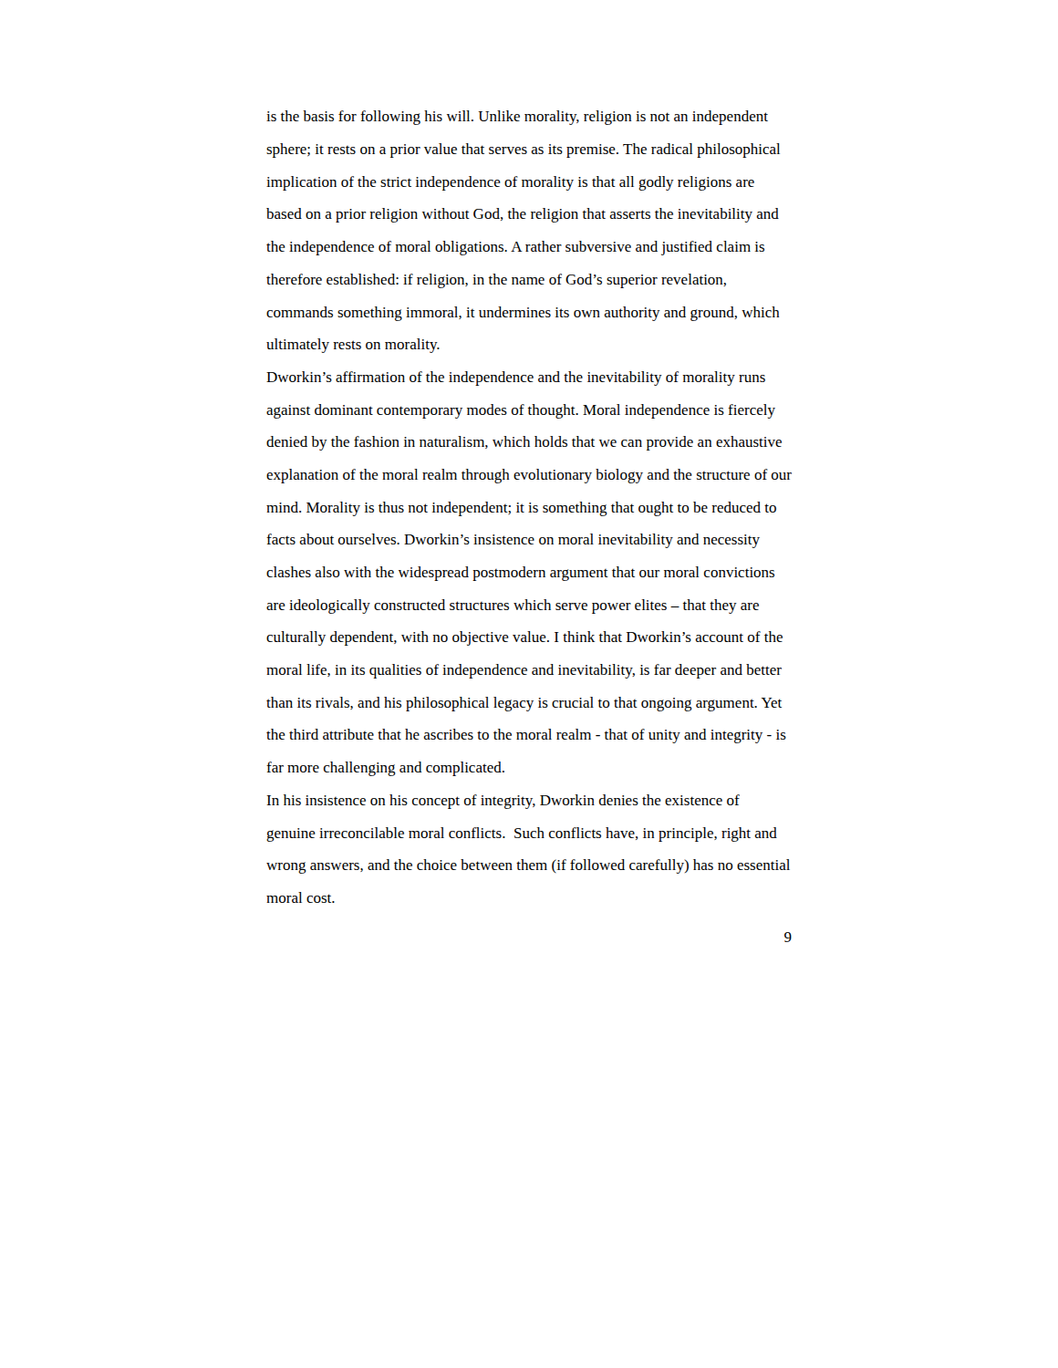is the basis for following his will. Unlike morality, religion is not an independent sphere; it rests on a prior value that serves as its premise. The radical philosophical implication of the strict independence of morality is that all godly religions are based on a prior religion without God, the religion that asserts the inevitability and the independence of moral obligations. A rather subversive and justified claim is therefore established: if religion, in the name of God’s superior revelation, commands something immoral, it undermines its own authority and ground, which ultimately rests on morality.
Dworkin’s affirmation of the independence and the inevitability of morality runs against dominant contemporary modes of thought. Moral independence is fiercely denied by the fashion in naturalism, which holds that we can provide an exhaustive explanation of the moral realm through evolutionary biology and the structure of our mind. Morality is thus not independent; it is something that ought to be reduced to facts about ourselves. Dworkin’s insistence on moral inevitability and necessity clashes also with the widespread postmodern argument that our moral convictions are ideologically constructed structures which serve power elites – that they are culturally dependent, with no objective value. I think that Dworkin’s account of the moral life, in its qualities of independence and inevitability, is far deeper and better than its rivals, and his philosophical legacy is crucial to that ongoing argument. Yet the third attribute that he ascribes to the moral realm - that of unity and integrity - is far more challenging and complicated.
In his insistence on his concept of integrity, Dworkin denies the existence of genuine irreconcilable moral conflicts. Such conflicts have, in principle, right and wrong answers, and the choice between them (if followed carefully) has no essential moral cost.
9